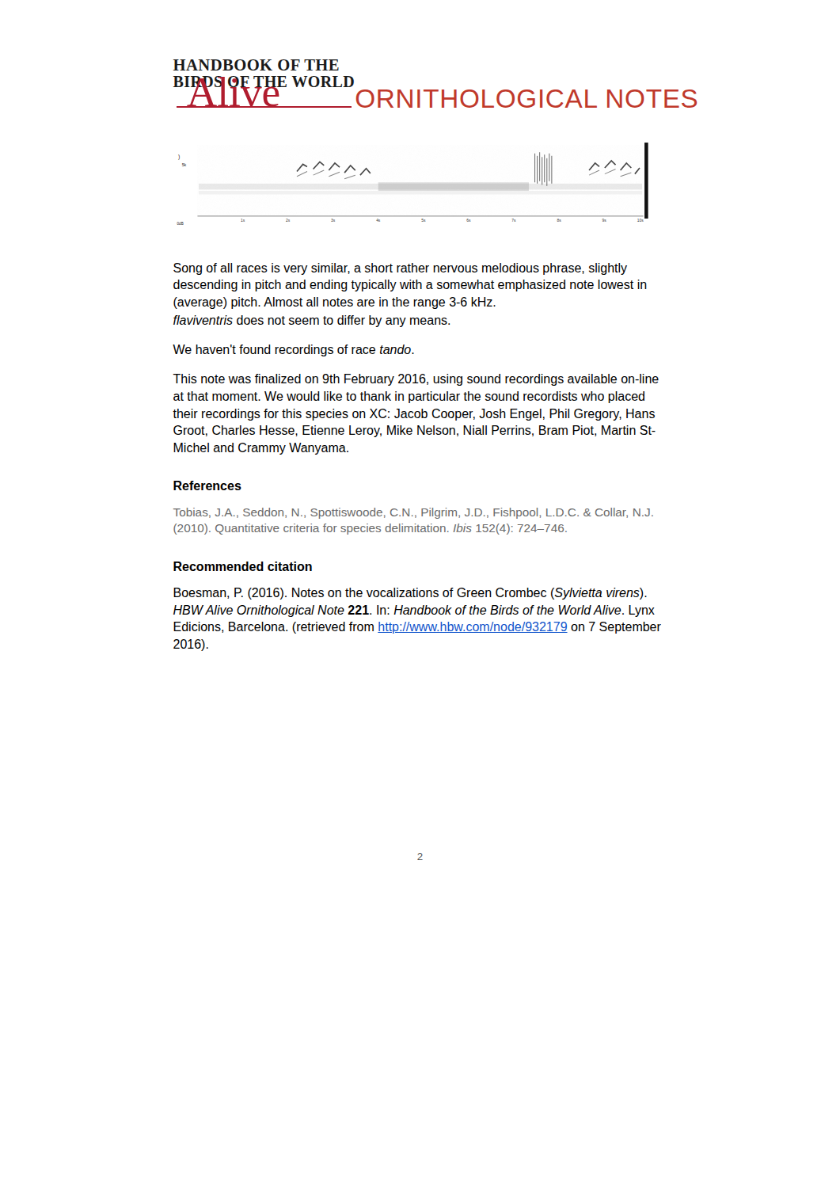HANDBOOK OF THE
BIRDS OF THE WORLD
Alive
ORNITHOLOGICAL NOTES
) 5k 0dB 1s 2s 3s 4s 5s 6s 7s 8s 9s 10s
Song of all races is very similar, a short rather nervous melodious phrase, slightly descending in pitch and ending typically with a somewhat emphasized note lowest in (average) pitch. Almost all notes are in the range 3-6 kHz.
flaviventris does not seem to differ by any means.
We haven't found recordings of race tando.
This note was finalized on 9th February 2016, using sound recordings available on-line at that moment. We would like to thank in particular the sound recordists who placed their recordings for this species on XC: Jacob Cooper, Josh Engel, Phil Gregory, Hans Groot, Charles Hesse, Etienne Leroy, Mike Nelson, Niall Perrins, Bram Piot, Martin St-Michel and Crammy Wanyama.
References
Tobias, J.A., Seddon, N., Spottiswoode, C.N., Pilgrim, J.D., Fishpool, L.D.C. & Collar, N.J. (2010). Quantitative criteria for species delimitation. Ibis 152(4): 724–746.
Recommended citation
Boesman, P. (2016). Notes on the vocalizations of Green Crombec (Sylvietta virens). HBW Alive Ornithological Note 221. In: Handbook of the Birds of the World Alive. Lynx Edicions, Barcelona. (retrieved from http://www.hbw.com/node/932179 on 7 September 2016).
2